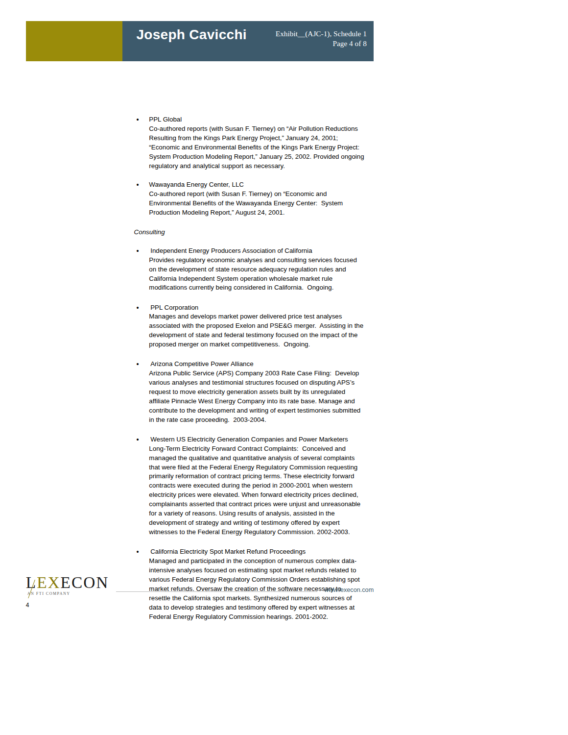Joseph Cavicchi
Exhibit__(AJC-1), Schedule 1
Page 4 of 8
PPL Global Co-authored reports (with Susan F. Tierney) on “Air Pollution Reductions Resulting from the Kings Park Energy Project,” January 24, 2001; “Economic and Environmental Benefits of the Kings Park Energy Project: System Production Modeling Report,” January 25, 2002. Provided ongoing regulatory and analytical support as necessary.
Wawayanda Energy Center, LLC Co-authored report (with Susan F. Tierney) on “Economic and Environmental Benefits of the Wawayanda Energy Center: System Production Modeling Report,” August 24, 2001.
Consulting
Independent Energy Producers Association of California Provides regulatory economic analyses and consulting services focused on the development of state resource adequacy regulation rules and California Independent System operation wholesale market rule modifications currently being considered in California. Ongoing.
PPL Corporation Manages and develops market power delivered price test analyses associated with the proposed Exelon and PSE&G merger. Assisting in the development of state and federal testimony focused on the impact of the proposed merger on market competitiveness. Ongoing.
Arizona Competitive Power Alliance Arizona Public Service (APS) Company 2003 Rate Case Filing: Develop various analyses and testimonial structures focused on disputing APS’s request to move electricity generation assets built by its unregulated affiliate Pinnacle West Energy Company into its rate base. Manage and contribute to the development and writing of expert testimonies submitted in the rate case proceeding. 2003-2004.
Western US Electricity Generation Companies and Power Marketers Long-Term Electricity Forward Contract Complaints: Conceived and managed the qualitative and quantitative analysis of several complaints that were filed at the Federal Energy Regulatory Commission requesting primarily reformation of contract pricing terms. These electricity forward contracts were executed during the period in 2000-2001 when western electricity prices were elevated. When forward electricity prices declined, complainants asserted that contract prices were unjust and unreasonable for a variety of reasons. Using results of analysis, assisted in the development of strategy and writing of testimony offered by expert witnesses to the Federal Energy Regulatory Commission. 2002-2003.
California Electricity Spot Market Refund Proceedings Managed and participated in the conception of numerous complex data-intensive analyses focused on estimating spot market refunds related to various Federal Energy Regulatory Commission Orders establishing spot market refunds. Oversaw the creation of the software necessary to resettle the California spot markets. Synthesized numerous sources of data to develop strategies and testimony offered by expert witnesses at Federal Energy Regulatory Commission hearings. 2001-2002.
LEXECON
AN FTI COMPANY
www.lexecon.com
4